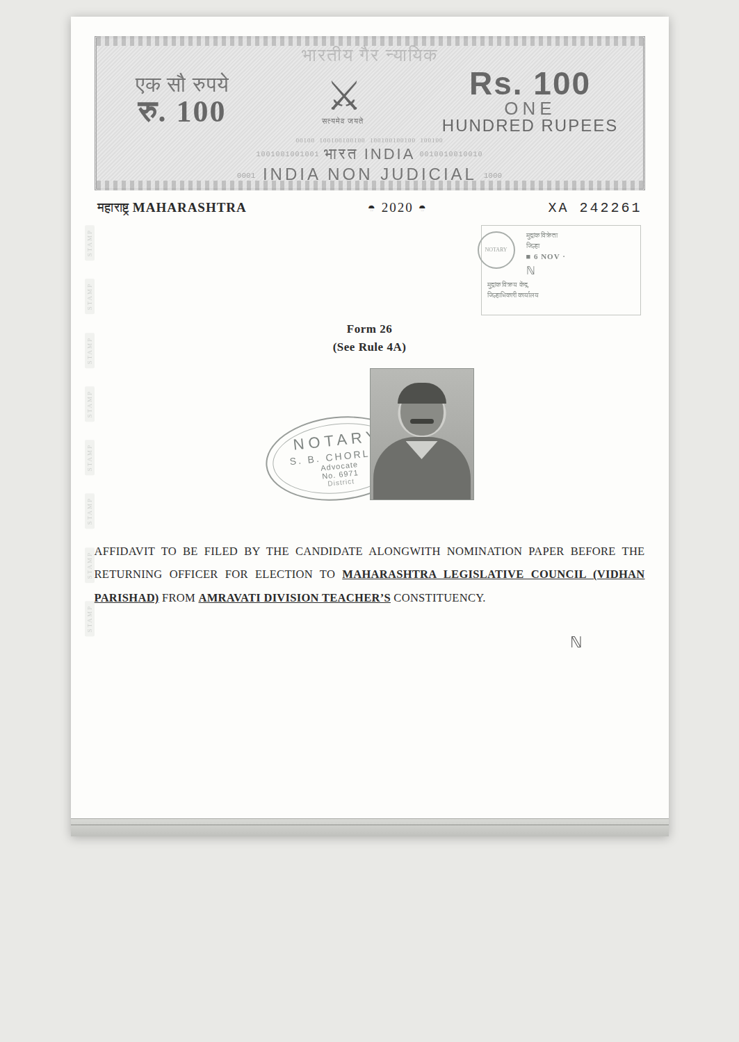भारतीय गैर न्यायिक
एक सौ रुपये
रु. 100
⚔
सत्यमेव जयते
Rs. 100
ONE
HUNDRED RUPEES
00100 100100100100 100100100100 100100
1001001001001 भारत INDIA 0010010010010
0001 INDIA NON JUDICIAL 1000
महाराष्ट्र MAHARASHTRA
◓ 2020 ◓
XA 242261
STAMP STAMP STAMP STAMP STAMP STAMP STAMP STAMP
NOTARY
मुद्रांक विक्रेता
जिल्हा
■ 6 NOV ·
ℕ
मुद्रांक विक्रय केंद्र,
जिल्हाधिकारी कार्यालय
Form 26
(See Rule 4A)
NOTARY
S. B. CHORLEY
Advocate
No. 6971
District
AFFIDAVIT TO BE FILED BY THE CANDIDATE ALONGWITH NOMINATION PAPER BEFORE THE RETURNING OFFICER FOR ELECTION TO MAHARASHTRA LEGISLATIVE COUNCIL (VIDHAN PARISHAD) FROM AMRAVATI DIVISION TEACHER’S CONSTITUENCY.
ℕ